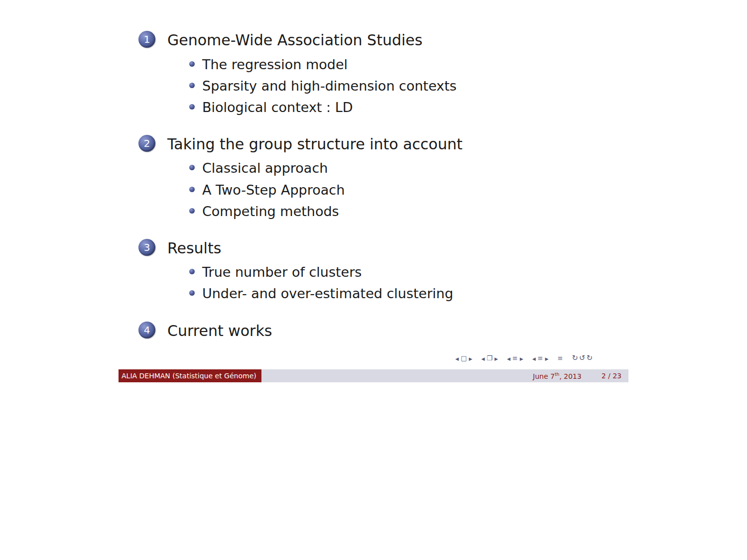1 Genome-Wide Association Studies
The regression model
Sparsity and high-dimension contexts
Biological context : LD
2 Taking the group structure into account
Classical approach
A Two-Step Approach
Competing methods
3 Results
True number of clusters
Under- and over-estimated clustering
4 Current works
□ ❐ ≡ ≡ ≡ ↻↺↻
ALIA DEHMAN (Statistique et Génome)
June 7th, 2013 2 / 23